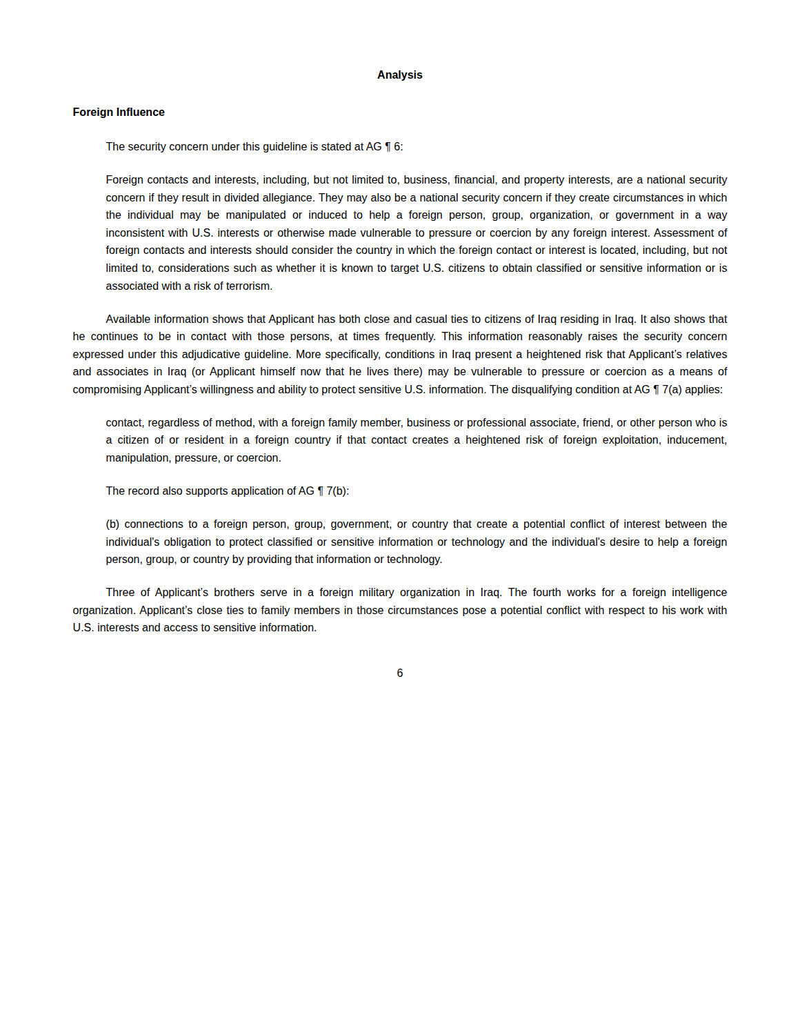Analysis
Foreign Influence
The security concern under this guideline is stated at AG ¶ 6:
Foreign contacts and interests, including, but not limited to, business, financial, and property interests, are a national security concern if they result in divided allegiance. They may also be a national security concern if they create circumstances in which the individual may be manipulated or induced to help a foreign person, group, organization, or government in a way inconsistent with U.S. interests or otherwise made vulnerable to pressure or coercion by any foreign interest. Assessment of foreign contacts and interests should consider the country in which the foreign contact or interest is located, including, but not limited to, considerations such as whether it is known to target U.S. citizens to obtain classified or sensitive information or is associated with a risk of terrorism.
Available information shows that Applicant has both close and casual ties to citizens of Iraq residing in Iraq. It also shows that he continues to be in contact with those persons, at times frequently. This information reasonably raises the security concern expressed under this adjudicative guideline. More specifically, conditions in Iraq present a heightened risk that Applicant’s relatives and associates in Iraq (or Applicant himself now that he lives there) may be vulnerable to pressure or coercion as a means of compromising Applicant’s willingness and ability to protect sensitive U.S. information. The disqualifying condition at AG ¶ 7(a) applies:
contact, regardless of method, with a foreign family member, business or professional associate, friend, or other person who is a citizen of or resident in a foreign country if that contact creates a heightened risk of foreign exploitation, inducement, manipulation, pressure, or coercion.
The record also supports application of AG ¶ 7(b):
(b) connections to a foreign person, group, government, or country that create a potential conflict of interest between the individual's obligation to protect classified or sensitive information or technology and the individual's desire to help a foreign person, group, or country by providing that information or technology.
Three of Applicant’s brothers serve in a foreign military organization in Iraq. The fourth works for a foreign intelligence organization. Applicant’s close ties to family members in those circumstances pose a potential conflict with respect to his work with U.S. interests and access to sensitive information.
6